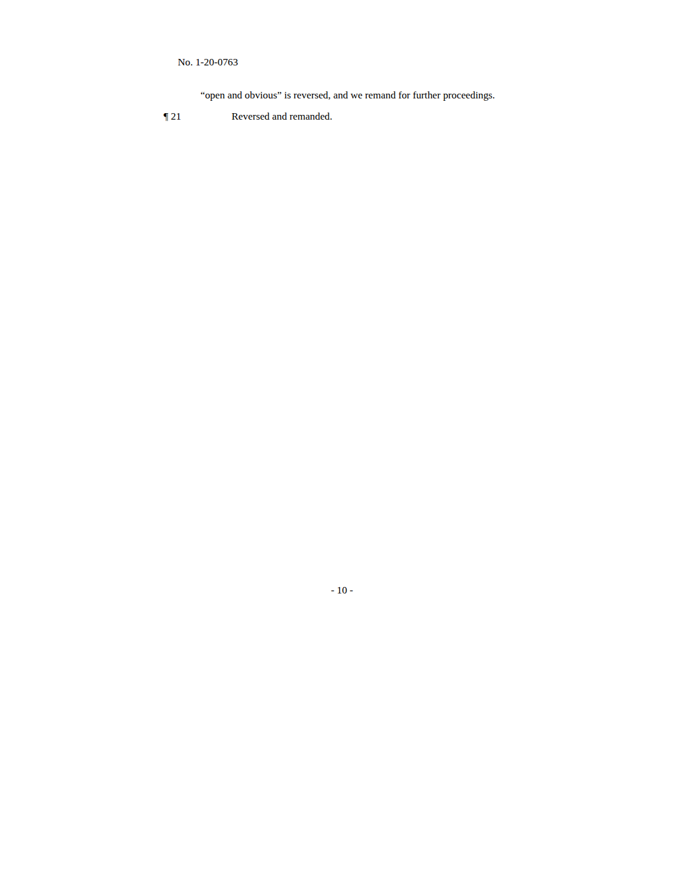No. 1-20-0763
“open and obvious” is reversed, and we remand for further proceedings.
¶ 21 Reversed and remanded.
- 10 -